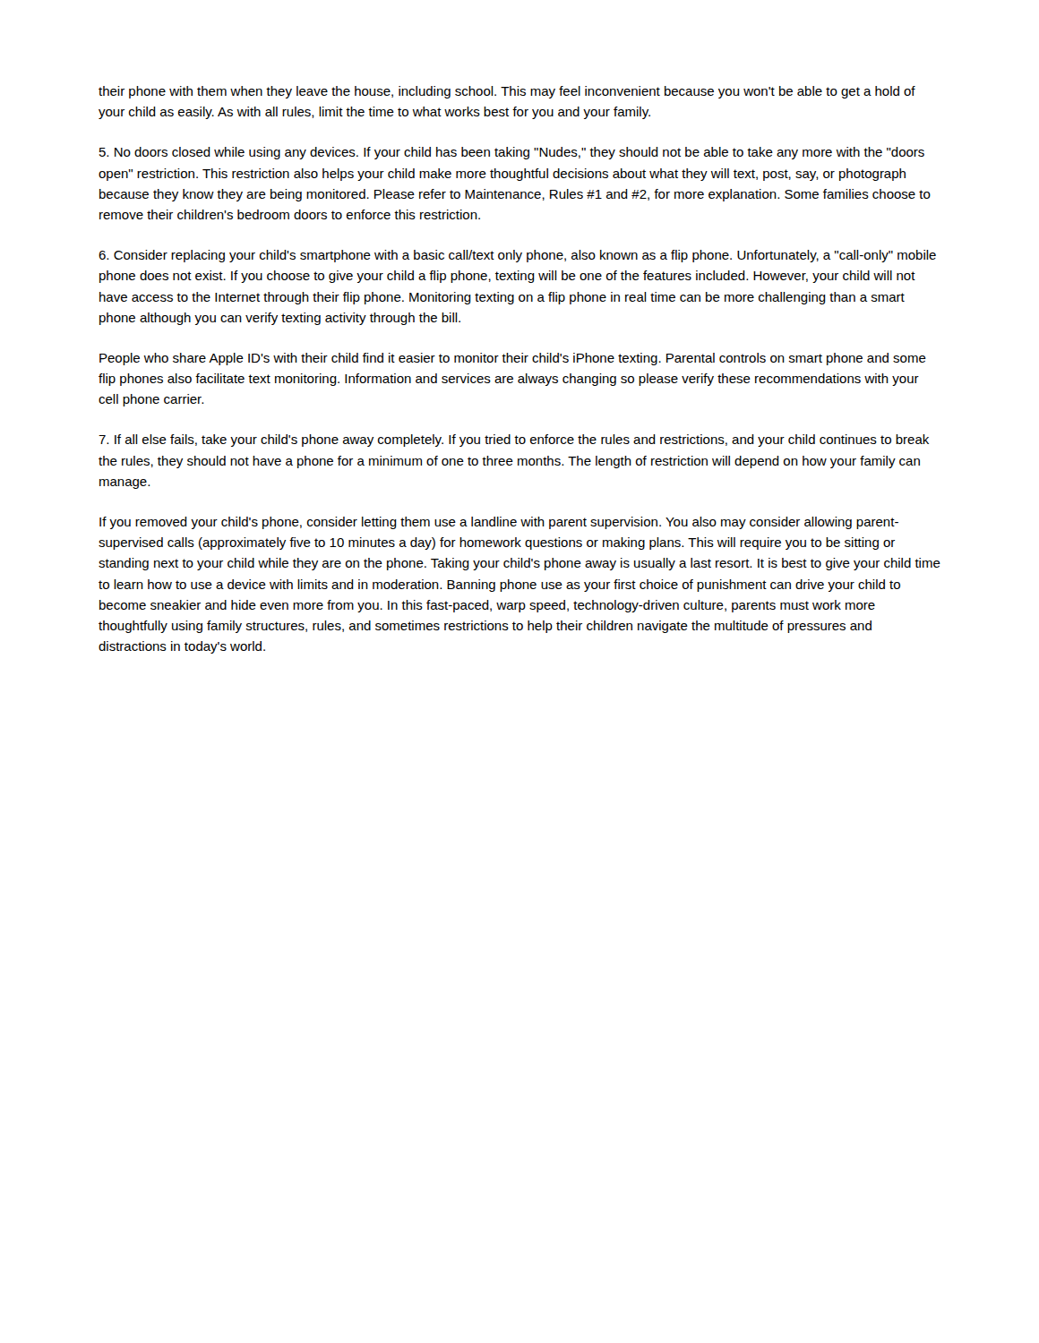their phone with them when they leave the house, including school. This may feel inconvenient because you won't be able to get a hold of your child as easily. As with all rules, limit the time to what works best for you and your family.
5. No doors closed while using any devices. If your child has been taking "Nudes," they should not be able to take any more with the "doors open" restriction. This restriction also helps your child make more thoughtful decisions about what they will text, post, say, or photograph because they know they are being monitored. Please refer to Maintenance, Rules #1 and #2, for more explanation. Some families choose to remove their children's bedroom doors to enforce this restriction.
6. Consider replacing your child's smartphone with a basic call/text only phone, also known as a flip phone. Unfortunately, a "call-only" mobile phone does not exist. If you choose to give your child a flip phone, texting will be one of the features included. However, your child will not have access to the Internet through their flip phone. Monitoring texting on a flip phone in real time can be more challenging than a smart phone although you can verify texting activity through the bill.
People who share Apple ID's with their child find it easier to monitor their child's iPhone texting. Parental controls on smart phone and some flip phones also facilitate text monitoring. Information and services are always changing so please verify these recommendations with your cell phone carrier.
7. If all else fails, take your child's phone away completely. If you tried to enforce the rules and restrictions, and your child continues to break the rules, they should not have a phone for a minimum of one to three months. The length of restriction will depend on how your family can manage.
If you removed your child's phone, consider letting them use a landline with parent supervision. You also may consider allowing parent-supervised calls (approximately five to 10 minutes a day) for homework questions or making plans. This will require you to be sitting or standing next to your child while they are on the phone. Taking your child's phone away is usually a last resort. It is best to give your child time to learn how to use a device with limits and in moderation. Banning phone use as your first choice of punishment can drive your child to become sneakier and hide even more from you. In this fast-paced, warp speed, technology-driven culture, parents must work more thoughtfully using family structures, rules, and sometimes restrictions to help their children navigate the multitude of pressures and distractions in today's world.